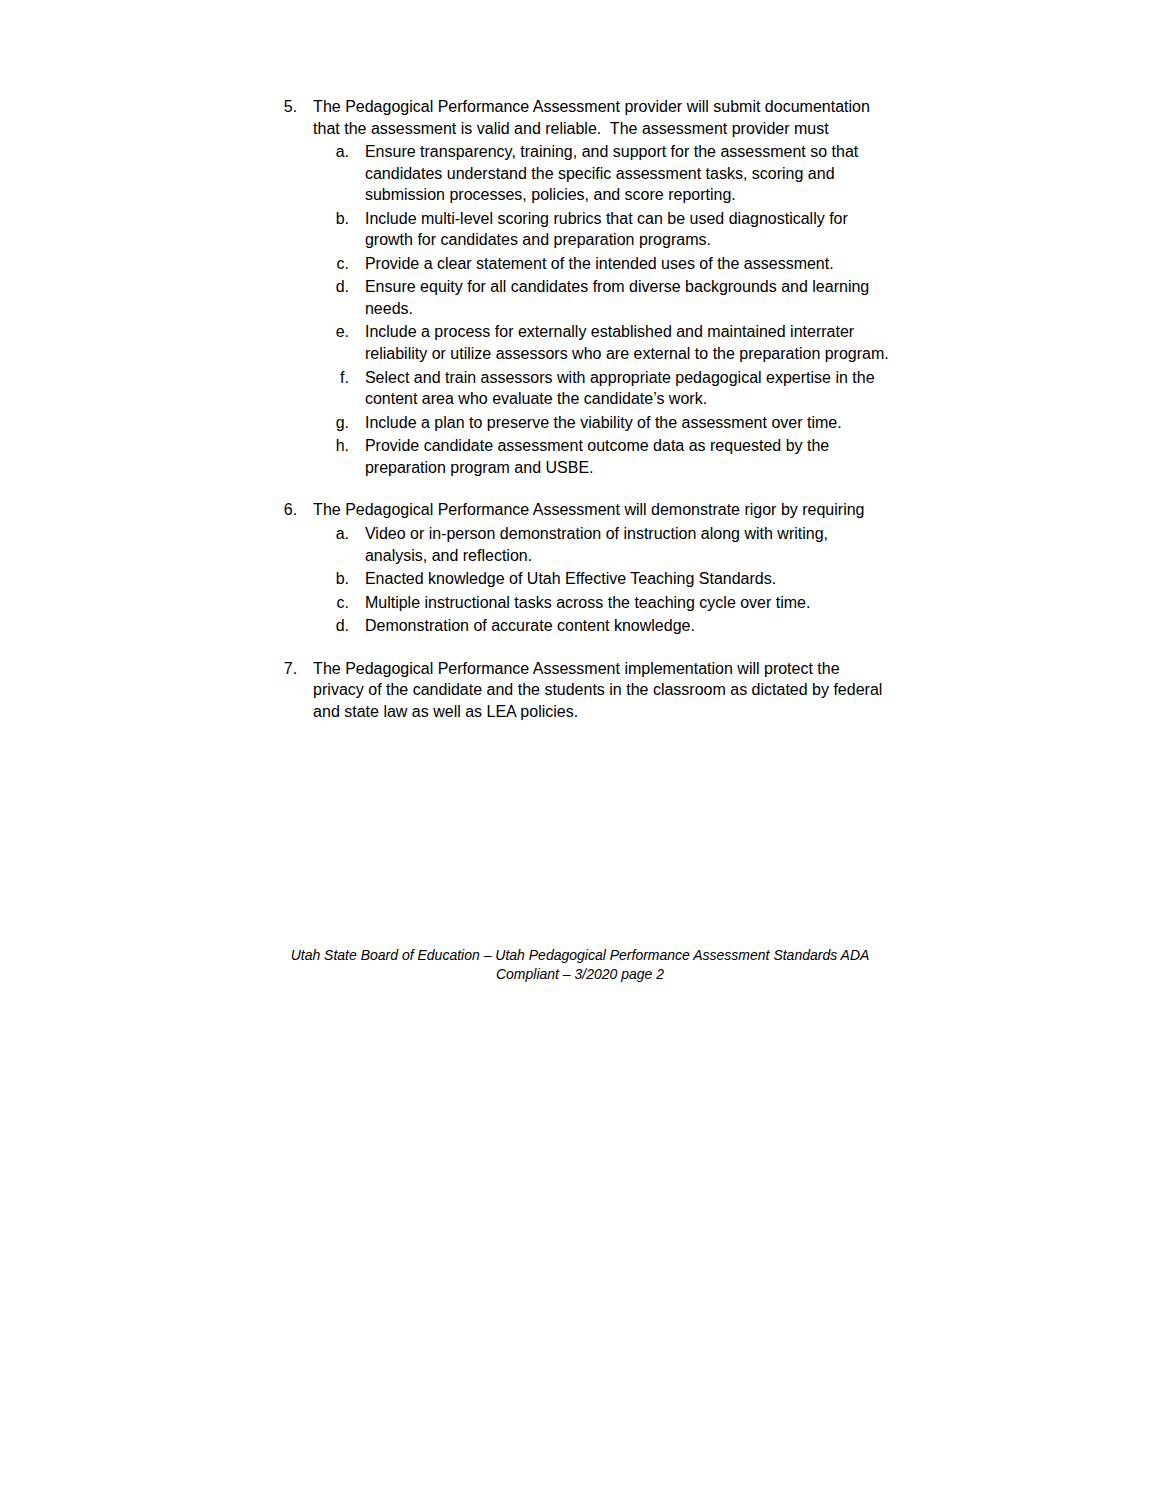The Pedagogical Performance Assessment provider will submit documentation that the assessment is valid and reliable. The assessment provider must
Ensure transparency, training, and support for the assessment so that candidates understand the specific assessment tasks, scoring and submission processes, policies, and score reporting.
Include multi-level scoring rubrics that can be used diagnostically for growth for candidates and preparation programs.
Provide a clear statement of the intended uses of the assessment.
Ensure equity for all candidates from diverse backgrounds and learning needs.
Include a process for externally established and maintained interrater reliability or utilize assessors who are external to the preparation program.
Select and train assessors with appropriate pedagogical expertise in the content area who evaluate the candidate’s work.
Include a plan to preserve the viability of the assessment over time.
Provide candidate assessment outcome data as requested by the preparation program and USBE.
The Pedagogical Performance Assessment will demonstrate rigor by requiring
Video or in-person demonstration of instruction along with writing, analysis, and reflection.
Enacted knowledge of Utah Effective Teaching Standards.
Multiple instructional tasks across the teaching cycle over time.
Demonstration of accurate content knowledge.
The Pedagogical Performance Assessment implementation will protect the privacy of the candidate and the students in the classroom as dictated by federal and state law as well as LEA policies.
Utah State Board of Education – Utah Pedagogical Performance Assessment Standards ADA Compliant – 3/2020 page 2